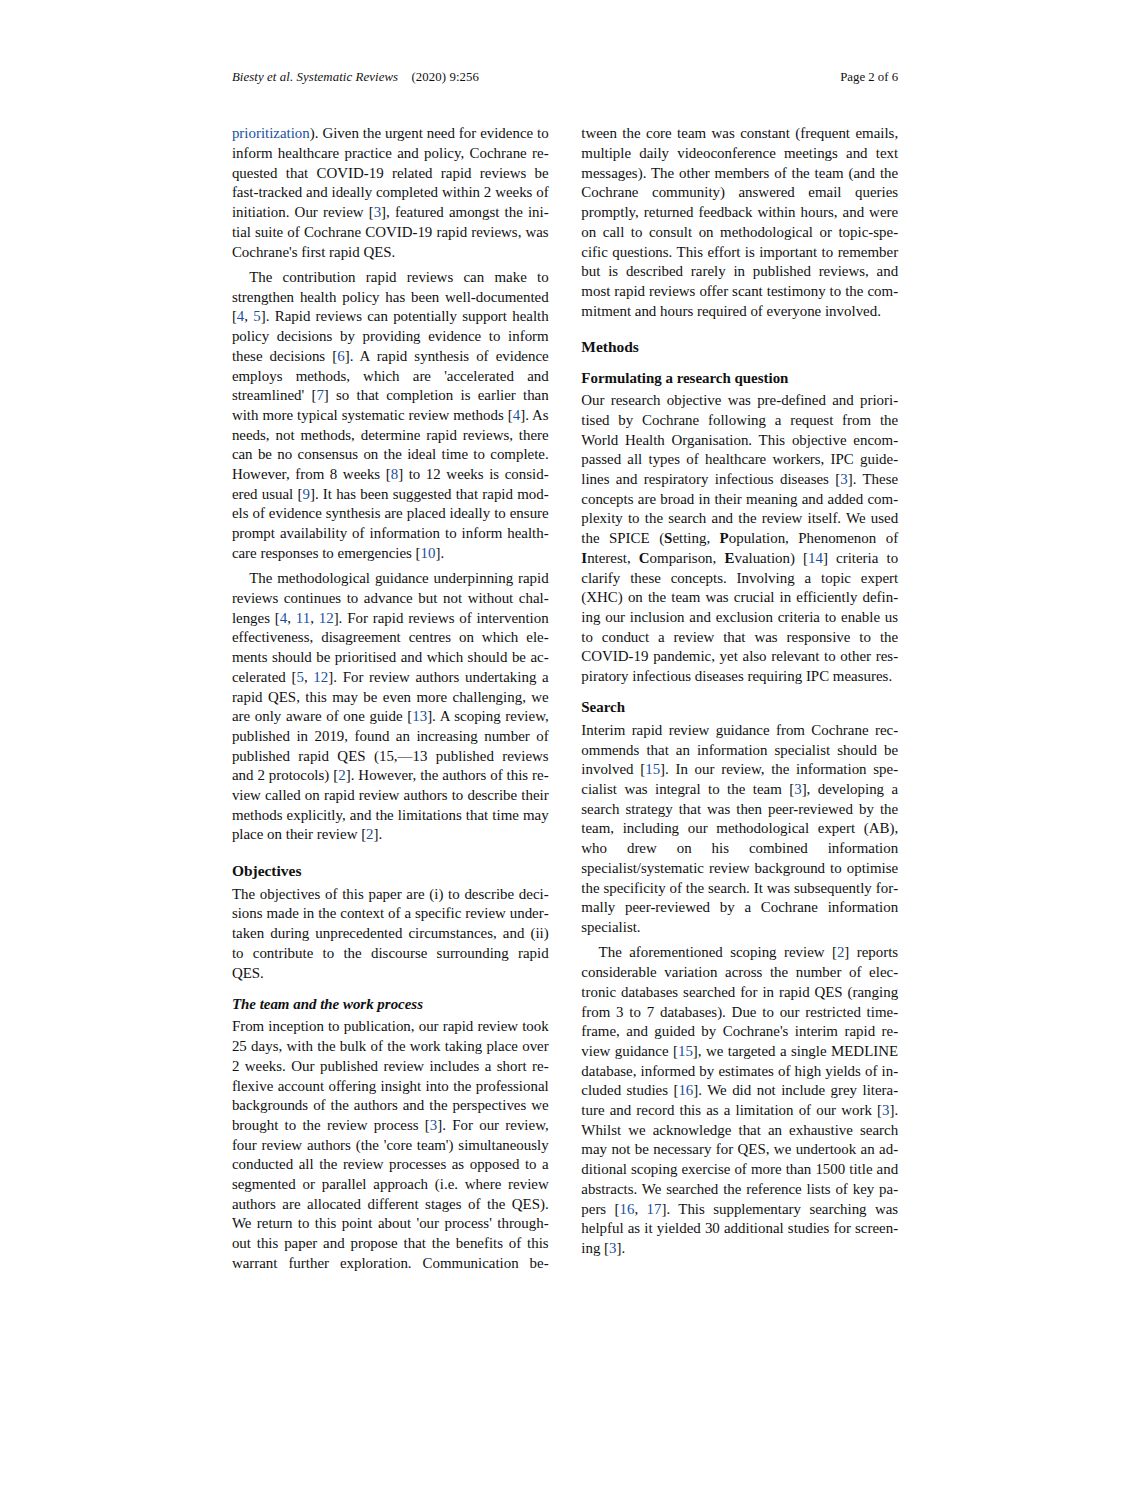Biesty et al. Systematic Reviews (2020) 9:256
Page 2 of 6
prioritization). Given the urgent need for evidence to inform healthcare practice and policy, Cochrane requested that COVID-19 related rapid reviews be fast-tracked and ideally completed within 2 weeks of initiation. Our review [3], featured amongst the initial suite of Cochrane COVID-19 rapid reviews, was Cochrane's first rapid QES.
The contribution rapid reviews can make to strengthen health policy has been well-documented [4, 5]. Rapid reviews can potentially support health policy decisions by providing evidence to inform these decisions [6]. A rapid synthesis of evidence employs methods, which are 'accelerated and streamlined' [7] so that completion is earlier than with more typical systematic review methods [4]. As needs, not methods, determine rapid reviews, there can be no consensus on the ideal time to complete. However, from 8 weeks [8] to 12 weeks is considered usual [9]. It has been suggested that rapid models of evidence synthesis are placed ideally to ensure prompt availability of information to inform healthcare responses to emergencies [10].
The methodological guidance underpinning rapid reviews continues to advance but not without challenges [4, 11, 12]. For rapid reviews of intervention effectiveness, disagreement centres on which elements should be prioritised and which should be accelerated [5, 12]. For review authors undertaking a rapid QES, this may be even more challenging, we are only aware of one guide [13]. A scoping review, published in 2019, found an increasing number of published rapid QES (15,—13 published reviews and 2 protocols) [2]. However, the authors of this review called on rapid review authors to describe their methods explicitly, and the limitations that time may place on their review [2].
Objectives
The objectives of this paper are (i) to describe decisions made in the context of a specific review undertaken during unprecedented circumstances, and (ii) to contribute to the discourse surrounding rapid QES.
The team and the work process
From inception to publication, our rapid review took 25 days, with the bulk of the work taking place over 2 weeks. Our published review includes a short reflexive account offering insight into the professional backgrounds of the authors and the perspectives we brought to the review process [3]. For our review, four review authors (the 'core team') simultaneously conducted all the review processes as opposed to a segmented or parallel approach (i.e. where review authors are allocated different stages of the QES). We return to this point about 'our process' throughout this paper and propose that the benefits of this warrant further exploration. Communication between the core team was constant (frequent emails, multiple daily videoconference meetings and text messages). The other members of the team (and the Cochrane community) answered email queries promptly, returned feedback within hours, and were on call to consult on methodological or topic-specific questions. This effort is important to remember but is described rarely in published reviews, and most rapid reviews offer scant testimony to the commitment and hours required of everyone involved.
Methods
Formulating a research question
Our research objective was pre-defined and prioritised by Cochrane following a request from the World Health Organisation. This objective encompassed all types of healthcare workers, IPC guidelines and respiratory infectious diseases [3]. These concepts are broad in their meaning and added complexity to the search and the review itself. We used the SPICE (Setting, Population, Phenomenon of Interest, Comparison, Evaluation) [14] criteria to clarify these concepts. Involving a topic expert (XHC) on the team was crucial in efficiently defining our inclusion and exclusion criteria to enable us to conduct a review that was responsive to the COVID-19 pandemic, yet also relevant to other respiratory infectious diseases requiring IPC measures.
Search
Interim rapid review guidance from Cochrane recommends that an information specialist should be involved [15]. In our review, the information specialist was integral to the team [3], developing a search strategy that was then peer-reviewed by the team, including our methodological expert (AB), who drew on his combined information specialist/systematic review background to optimise the specificity of the search. It was subsequently formally peer-reviewed by a Cochrane information specialist.
The aforementioned scoping review [2] reports considerable variation across the number of electronic databases searched for in rapid QES (ranging from 3 to 7 databases). Due to our restricted timeframe, and guided by Cochrane's interim rapid review guidance [15], we targeted a single MEDLINE database, informed by estimates of high yields of included studies [16]. We did not include grey literature and record this as a limitation of our work [3]. Whilst we acknowledge that an exhaustive search may not be necessary for QES, we undertook an additional scoping exercise of more than 1500 title and abstracts. We searched the reference lists of key papers [16, 17]. This supplementary searching was helpful as it yielded 30 additional studies for screening [3].